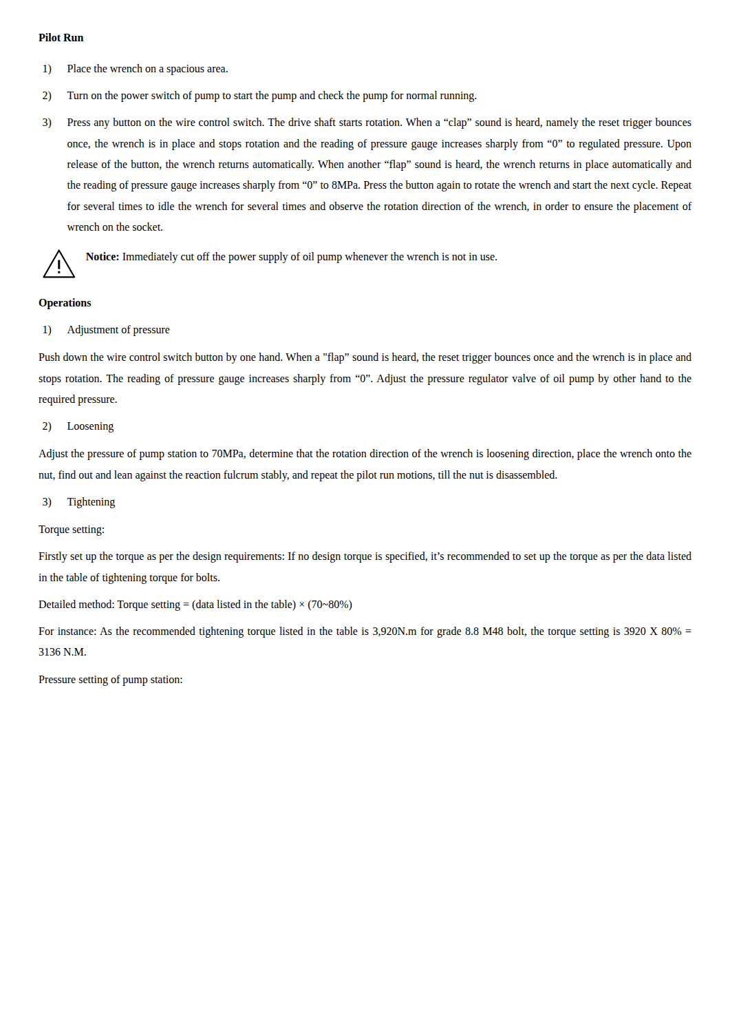Pilot Run
Place the wrench on a spacious area.
Turn on the power switch of pump to start the pump and check the pump for normal running.
Press any button on the wire control switch. The drive shaft starts rotation. When a “clap” sound is heard, namely the reset trigger bounces once, the wrench is in place and stops rotation and the reading of pressure gauge increases sharply from “0” to regulated pressure. Upon release of the button, the wrench returns automatically. When another “flap” sound is heard, the wrench returns in place automatically and the reading of pressure gauge increases sharply from “0” to 8MPa. Press the button again to rotate the wrench and start the next cycle. Repeat for several times to idle the wrench for several times and observe the rotation direction of the wrench, in order to ensure the placement of wrench on the socket.
Notice: Immediately cut off the power supply of oil pump whenever the wrench is not in use.
Operations
Adjustment of pressure
Push down the wire control switch button by one hand. When a "flap” sound is heard, the reset trigger bounces once and the wrench is in place and stops rotation. The reading of pressure gauge increases sharply from “0”. Adjust the pressure regulator valve of oil pump by other hand to the required pressure.
Loosening
Adjust the pressure of pump station to 70MPa, determine that the rotation direction of the wrench is loosening direction, place the wrench onto the nut, find out and lean against the reaction fulcrum stably, and repeat the pilot run motions, till the nut is disassembled.
Tightening
Torque setting:
Firstly set up the torque as per the design requirements: If no design torque is specified, it’s recommended to set up the torque as per the data listed in the table of tightening torque for bolts.
Detailed method: Torque setting = (data listed in the table) × (70~80%)
For instance: As the recommended tightening torque listed in the table is 3,920N.m for grade 8.8 M48 bolt, the torque setting is 3920 X 80% = 3136 N.M.
Pressure setting of pump station: